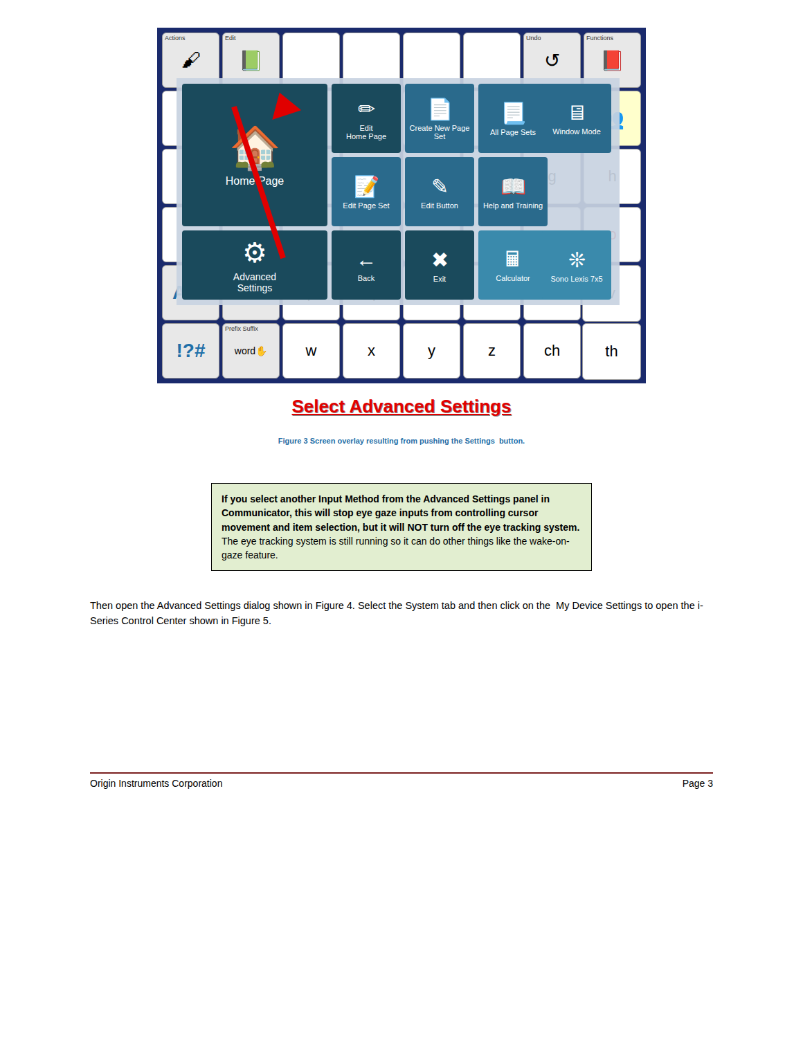Actions🖌
Edit📗
Undo↺
Functions📕
you👪
they👥
g
h
n
o
Abc
p
q
r
s
t
u
!?#
Prefix Suffix word✋
w
x
y
z
ch
sh
v
th
🏠 Home Page
✏ Edit
Home Page
📄 Create New Page Set
📃 All Page Sets
📝 Edit Page Set
✎ Edit Button
📖 Help and Training
⚙ Advanced
Settings
← Back
✖ Exit
🖩 Calculator
🖥 Window Mode
❊ Sono Lexis 7x5
Select Advanced Settings
Figure 3 Screen overlay resulting from pushing the Settings button.
If you select another Input Method from the Advanced Settings panel in Communicator, this will stop eye gaze inputs from controlling cursor movement and item selection, but it will NOT turn off the eye tracking system. The eye tracking system is still running so it can do other things like the wake-on-gaze feature.
Then open the Advanced Settings dialog shown in Figure 4. Select the System tab and then click on the My Device Settings to open the i-Series Control Center shown in Figure 5.
Origin Instruments Corporation Page 3